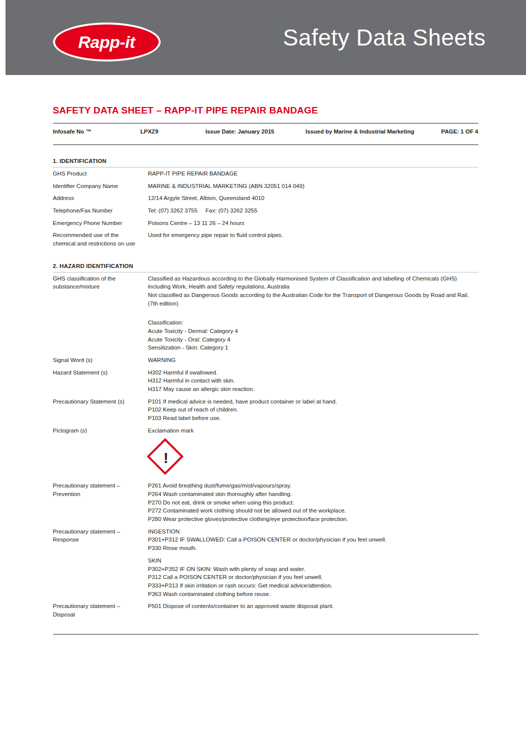Rapp-it
Safety Data Sheets
SAFETY DATA SHEET – RAPP-IT PIPE REPAIR BANDAGE
| Infosafe No ™ | LPXZ9 | Issue Date: January 2015 | Issued by Marine & Industrial Marketing | PAGE: 1 OF 4 |
1. IDENTIFICATION
| GHS Product | RAPP-IT PIPE REPAIR BANDAGE |
| Identifier Company Name | MARINE & INDUSTRIAL MARKETING (ABN 32051 014 049) |
| Address | 12/14 Argyle Street, Albion, Queensland 4010 |
| Telephone/Fax Number | Tel: (07) 3262 3755 Fax: (07) 3262 3255 |
| Emergency Phone Number | Poisons Centre – 13 11 26 – 24 hours |
| Recommended use of the chemical and restrictions on use | Used for emergency pipe repair to fluid control pipes. |
2. HAZARD IDENTIFICATION
| GHS classification of the substance/mixture | Classified as Hazardous according to the Globally Harmonised System of Classification and labelling of Chemicals (GHS) including Work, Health and Safety regulations, Australia Not classified as Dangerous Goods according to the Australian Code for the Transport of Dangerous Goods by Road and Rail. (7th edition) |
| | Classification: Acute Toxicity - Dermal: Category 4 Acute Toxicity - Oral: Category 4 Sensitization - Skin: Category 1 |
| Signal Word (s) | WARNING |
| Hazard Statement (s) | H302 Harmful if swallowed. H312 Harmful in contact with skin. H317 May cause an allergic skin reaction. |
| Precautionary Statement (s) | P101 If medical advice is needed, have product container or label at hand. P102 Keep out of reach of children. P103 Read label before use. |
| Pictogram (s) | Exclamation mark ! |
| Precautionary statement – Prevention | P261 Avoid breathing dust/fume/gas/mist/vapours/spray. P264 Wash contaminated skin thoroughly after handling. P270 Do not eat, drink or smoke when using this product. P272 Contaminated work clothing should not be allowed out of the workplace. P280 Wear protective gloves/protective clothing/eye protection/face protection. |
| Precautionary statement – Response | INGESTION P301+P312 IF SWALLOWED: Call a POISON CENTER or doctor/physician if you feel unwell. P330 Rinse mouth. SKIN P302+P352 IF ON SKIN: Wash with plenty of soap and water. P312 Call a POISON CENTER or doctor/physician if you feel unwell. P333+P313 If skin irritation or rash occurs: Get medical advice/attention. P363 Wash contaminated clothing before reuse. |
| Precautionary statement – Disposal | P501 Dispose of contents/container to an approved waste disposal plant. |